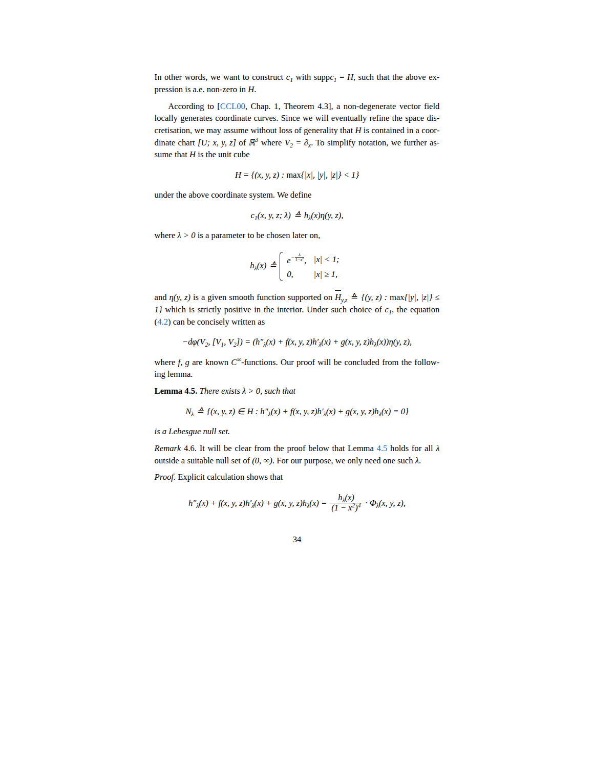In other words, we want to construct c1 with supp c1 = H, such that the above expression is a.e. non-zero in H.
According to [CCL00, Chap. 1, Theorem 4.3], a non-degenerate vector field locally generates coordinate curves. Since we will eventually refine the space discretisation, we may assume without loss of generality that H is contained in a coordinate chart [U; x, y, z] of ℝ3 where V2 = ∂x. To simplify notation, we further assume that H is the unit cube
H = {(x, y, z) : max{|x|, |y|, |z|} < 1}
under the above coordinate system. We define
c1(x, y, z; λ) ≙ hλ(x)η(y, z),
where λ > 0 is a parameter to be chosen later on,
hλ(x) ≙
| e − λ 1−x 2 , | /x/ < 1; |
| 0, | /x/ ≥ 1, |
and η(y, z) is a given smooth function supported on Hy,z ≙ {(y, z) : max{|y|, |z|} ≤ 1} which is strictly positive in the interior. Under such choice of c1, the equation (4.2) can be concisely written as
−dφ(V2, [V1, V2]) = (h″λ(x) + f(x, y, z)h′λ(x) + g(x, y, z)hλ(x)) η(y, z),
where f, g are known C∞-functions. Our proof will be concluded from the following lemma.
Lemma 4.5. There exists λ > 0, such that
Nλ ≙ {(x, y, z) ∈ H : h″λ(x) + f(x, y, z)h′λ(x) + g(x, y, z)hλ(x) = 0}
is a Lebesgue null set.
Remark 4.6. It will be clear from the proof below that Lemma 4.5 holds for all λ outside a suitable null set of (0, ∞). For our purpose, we only need one such λ.
Proof. Explicit calculation shows that
h″λ(x) + f(x, y, z)h′λ(x) + g(x, y, z)hλ(x) = hλ(x)(1 − x2)4 · Φλ(x, y, z),
34